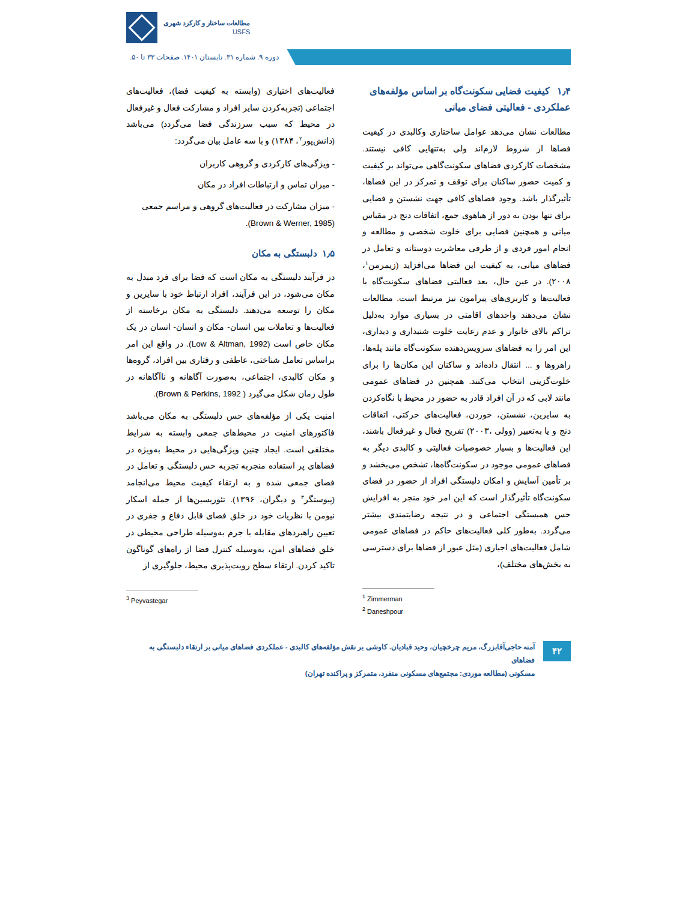مطالعات ساختار و کارکرد شهری
USFS
دوره ۹. شماره ۳۱. تابستان ۱۴۰۱. صفحات ۳۳ تا ۵۰.
۱٫۴ کیفیت فضایی سکونت‌گاه بر اساس مؤلفه‌های عملکردی - فعالیتی فضای میانی
مطالعات نشان می‌دهد عوامل ساختاری وکالبدی در کیفیت فضاها از شروط لازم‌اند ولی به‌تنهایی کافی نیستند. مشخصات کارکردی فضاهای سکونت‌گاهی می‌تواند بر کیفیت و کمیت حضور ساکنان برای توقف و تمرکز در این فضاها، تأثیرگذار باشد. وجود فضاهای کافی جهت نشستن و فضایی برای تنها بودن به دور از هیاهوی جمع، اتفاقات دنج در مقیاس میانی و همچنین فضایی برای خلوت شخصی و مطالعه و انجام امور فردی و از طرفی معاشرت دوستانه و تعامل در فضاهای میانی، به کیفیت این فضاها می‌افزاید (زیمرمن۱، ۲۰۰۸). در عین حال، بعد فعالیتی فضاهای سکونت‌گاه با فعالیت‌ها و کاربری‌های پیرامون نیز مرتبط است. مطالعات نشان می‌دهند واحدهای اقامتی در بسیاری موارد به‌دلیل تراکم بالای خانوار و عدم رعایت خلوت شنیداری و دیداری، این امر را به فضاهای سرویس‌دهنده سکونت‌گاه مانند پله‌ها، راهروها و ... انتقال داده‌اند و ساکنان این مکان‌ها را برای خلوت‌گزینی انتخاب می‌کنند. همچنین در فضاهای عمومی مانند لابی که در آن افراد قادر به حضور در محیط با نگاه‌کردن به سایرین، نشستن، خوردن، فعالیت‌های حرکتی، اتفاقات دنج و یا به‌تعبیر (وولی ،۲۰۰۳) تفریح فعال و غیرفعال باشند، این فعالیت‌ها و بسیار خصوصیات فعالیتی و کالبدی دیگر به فضاهای عمومی موجود در سکونت‌گاه‌ها، تشخص می‌بخشد و بر تأمین آسایش و امکان دلبستگی افراد از حضور در فضای سکونت‌گاه تأثیرگذار است که این امر خود منجر به افزایش حس همبستگی اجتماعی و در نتیجه رضایتمندی بیشتر می‌گردد. به‌طور کلی فعالیت‌های حاکم در فضاهای عمومی شامل فعالیت‌های اجباری (مثل عبور از فضاها برای دسترسی به بخش‌های مختلف)،
1 Zimmerman
2 Daneshpour
فعالیت‌های اختیاری (وابسته به کیفیت فضا)، فعالیت‌های اجتماعی (تجربه‌کردن سایر افراد و مشارکت فعال و غیرفعال در محیط که سبب سرزندگی فضا می‌گردد) می‌باشد (دانش‌پور۲، ۱۳۸۴) و با سه عامل بیان می‌گردد:
- ویژگی‌های کارکردی و گروهی کاربران
- میزان تماس و ارتباطات افراد در مکان
- میزان مشارکت در فعالیت‌های گروهی و مراسم جمعی (Brown & Werner, 1985).
۱٫۵ دلبستگی به مکان
در فرآیند دلبستگی به مکان است که فضا برای فرد مبدل به مکان می‌شود، در این فرآیند، افراد ارتباط خود با سایرین و مکان را توسعه می‌دهند. دلبستگی به مکان برخاسته از فعالیت‌ها و تعاملات بین انسان- مکان و انسان- انسان در یک مکان خاص است (Low & Altman, 1992). در واقع این امر براساس تعامل شناختی، عاطفی و رفتاری بین افراد، گروه‌ها و مکان کالبدی، اجتماعی، به‌صورت آگاهانه و ناآگاهانه در طول زمان شکل می‌گیرد ( Brown & Perkins, 1992).
امنیت یکی از مؤلفه‌های حس دلبستگی به مکان می‌باشد فاکتورهای امنیت در محیط‌های جمعی وابسته به شرایط مختلفی است. ایجاد چنین ویژگی‌هایی در محیط به‌ویژه در فضاهای پر استفاده منجربه تجربه حس دلبستگی و تعامل در فضای جمعی شده و به ارتقاء کیفیت محیط می‌انجامد (پیوستگر۳ و دیگران، ۱۳۹۶). تئوریسین‌ها از جمله اسکار نیومن با نظریات خود در خلق فضای قابل دفاع و جفری در تعیین راهبردهای مقابله با جرم به‌وسیله طراحی محیطی در خلق فضاهای امن، به‌وسیله کنترل فضا از راه‌های گوناگون تاکید کردن. ارتقاء سطح رویت‌پذیری محیط، جلوگیری از
3 Peyvastegar
۴۲
آمنه حاجی‌آقابزرگ، مریم چرخچیان، وحید قبادیان. کاوشی بر نقش مؤلفه‌های کالبدی - عملکردی فضاهای میانی بر ارتقاء دلبستگی به فضاهای
مسکونی (مطالعه موردی: مجتمع‌های مسکونی منفرد، متمرکز و پراکنده تهران)